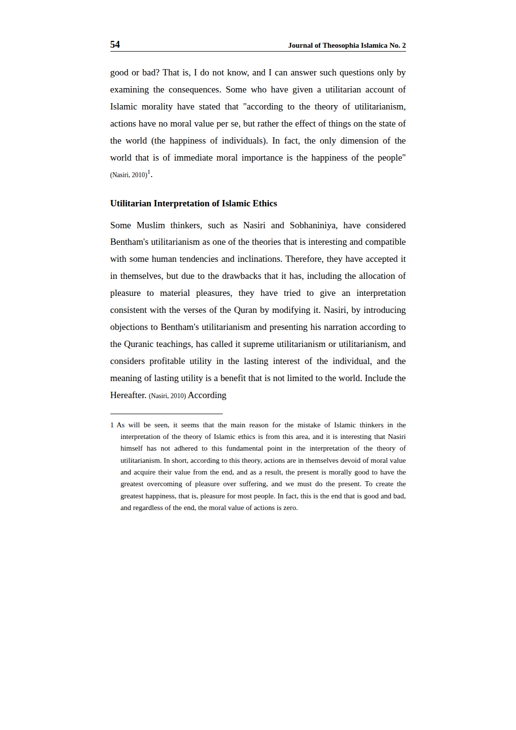54 Journal of Theosophia Islamica No. 2
good or bad? That is, I do not know, and I can answer such questions only by examining the consequences. Some who have given a utilitarian account of Islamic morality have stated that "according to the theory of utilitarianism, actions have no moral value per se, but rather the effect of things on the state of the world (the happiness of individuals). In fact, the only dimension of the world that is of immediate moral importance is the happiness of the people" (Nasiri, 2010)1.
Utilitarian Interpretation of Islamic Ethics
Some Muslim thinkers, such as Nasiri and Sobhaniniya, have considered Bentham's utilitarianism as one of the theories that is interesting and compatible with some human tendencies and inclinations. Therefore, they have accepted it in themselves, but due to the drawbacks that it has, including the allocation of pleasure to material pleasures, they have tried to give an interpretation consistent with the verses of the Quran by modifying it. Nasiri, by introducing objections to Bentham's utilitarianism and presenting his narration according to the Quranic teachings, has called it supreme utilitarianism or utilitarianism, and considers profitable utility in the lasting interest of the individual, and the meaning of lasting utility is a benefit that is not limited to the world. Include the Hereafter. (Nasiri, 2010) According
1 As will be seen, it seems that the main reason for the mistake of Islamic thinkers in the interpretation of the theory of Islamic ethics is from this area, and it is interesting that Nasiri himself has not adhered to this fundamental point in the interpretation of the theory of utilitarianism. In short, according to this theory, actions are in themselves devoid of moral value and acquire their value from the end, and as a result, the present is morally good to have the greatest overcoming of pleasure over suffering, and we must do the present. To create the greatest happiness, that is, pleasure for most people. In fact, this is the end that is good and bad, and regardless of the end, the moral value of actions is zero.